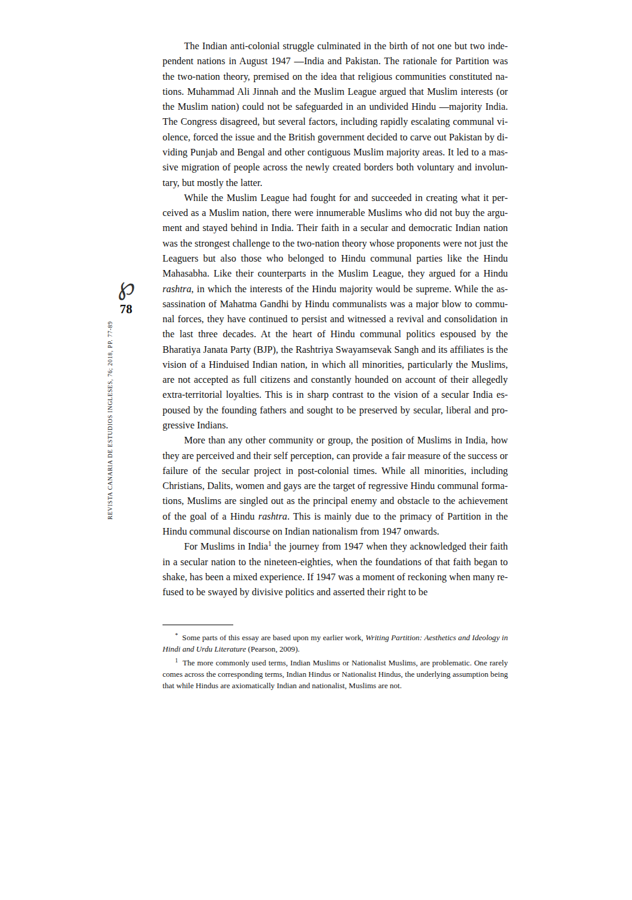℘
78
Revista Canaria de Estudios Ingleses, 76; 2018, pp. 77-89
The Indian anti-colonial struggle culminated in the birth of not one but two independent nations in August 1947 —India and Pakistan. The rationale for Partition was the two-nation theory, premised on the idea that religious communities constituted nations. Muhammad Ali Jinnah and the Muslim League argued that Muslim interests (or the Muslim nation) could not be safeguarded in an undivided Hindu —majority India. The Congress disagreed, but several factors, including rapidly escalating communal violence, forced the issue and the British government decided to carve out Pakistan by dividing Punjab and Bengal and other contiguous Muslim majority areas. It led to a massive migration of people across the newly created borders both voluntary and involuntary, but mostly the latter.
While the Muslim League had fought for and succeeded in creating what it perceived as a Muslim nation, there were innumerable Muslims who did not buy the argument and stayed behind in India. Their faith in a secular and democratic Indian nation was the strongest challenge to the two-nation theory whose proponents were not just the Leaguers but also those who belonged to Hindu communal parties like the Hindu Mahasabha. Like their counterparts in the Muslim League, they argued for a Hindu rashtra, in which the interests of the Hindu majority would be supreme. While the assassination of Mahatma Gandhi by Hindu communalists was a major blow to communal forces, they have continued to persist and witnessed a revival and consolidation in the last three decades. At the heart of Hindu communal politics espoused by the Bharatiya Janata Party (BJP), the Rashtriya Swayamsevak Sangh and its affiliates is the vision of a Hinduised Indian nation, in which all minorities, particularly the Muslims, are not accepted as full citizens and constantly hounded on account of their allegedly extra-territorial loyalties. This is in sharp contrast to the vision of a secular India espoused by the founding fathers and sought to be preserved by secular, liberal and progressive Indians.
More than any other community or group, the position of Muslims in India, how they are perceived and their self perception, can provide a fair measure of the success or failure of the secular project in post-colonial times. While all minorities, including Christians, Dalits, women and gays are the target of regressive Hindu communal formations, Muslims are singled out as the principal enemy and obstacle to the achievement of the goal of a Hindu rashtra. This is mainly due to the primacy of Partition in the Hindu communal discourse on Indian nationalism from 1947 onwards.
For Muslims in India1 the journey from 1947 when they acknowledged their faith in a secular nation to the nineteen-eighties, when the foundations of that faith began to shake, has been a mixed experience. If 1947 was a moment of reckoning when many refused to be swayed by divisive politics and asserted their right to be
* Some parts of this essay are based upon my earlier work, Writing Partition: Aesthetics and Ideology in Hindi and Urdu Literature (Pearson, 2009).
1 The more commonly used terms, Indian Muslims or Nationalist Muslims, are problematic. One rarely comes across the corresponding terms, Indian Hindus or Nationalist Hindus, the underlying assumption being that while Hindus are axiomatically Indian and nationalist, Muslims are not.